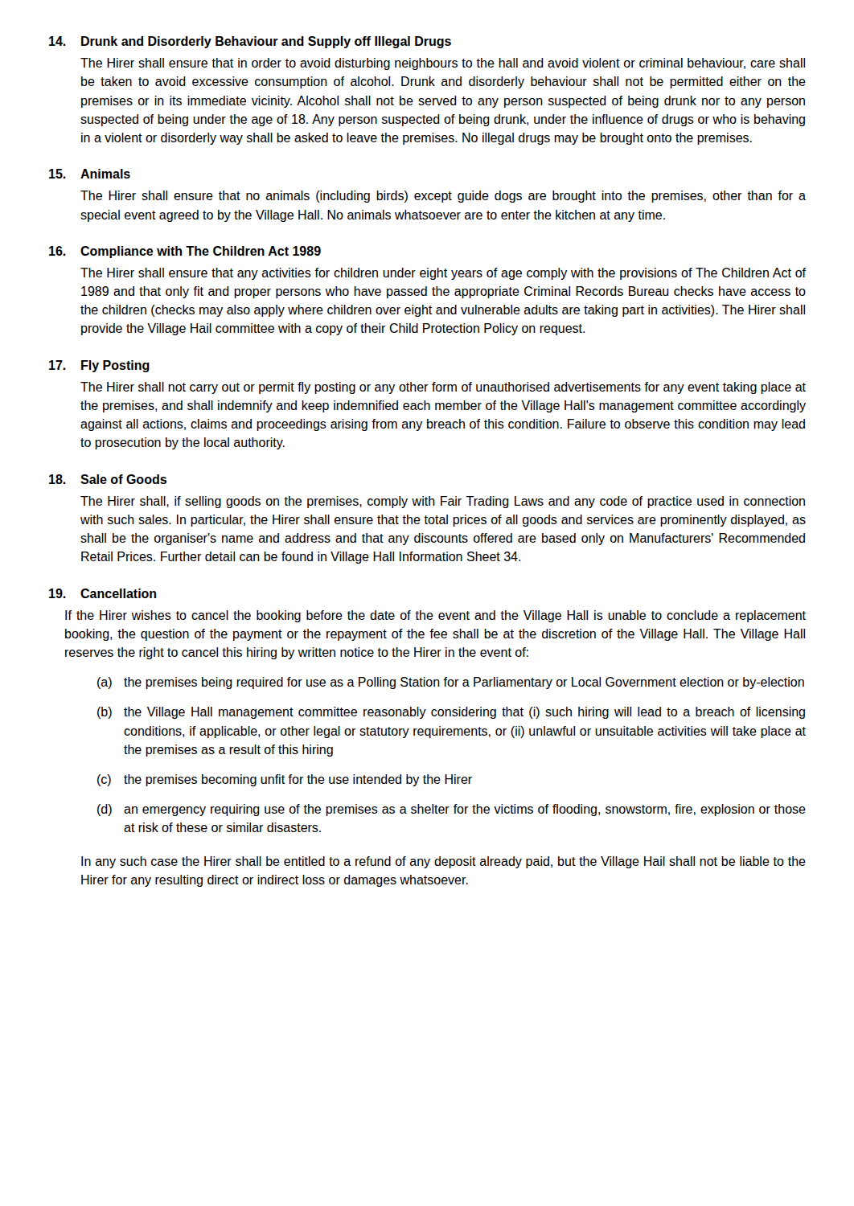14. Drunk and Disorderly Behaviour and Supply off Illegal Drugs
The Hirer shall ensure that in order to avoid disturbing neighbours to the hall and avoid violent or criminal behaviour, care shall be taken to avoid excessive consumption of alcohol. Drunk and disorderly behaviour shall not be permitted either on the premises or in its immediate vicinity. Alcohol shall not be served to any person suspected of being drunk nor to any person suspected of being under the age of 18. Any person suspected of being drunk, under the influence of drugs or who is behaving in a violent or disorderly way shall be asked to leave the premises. No illegal drugs may be brought onto the premises.
15. Animals
The Hirer shall ensure that no animals (including birds) except guide dogs are brought into the premises, other than for a special event agreed to by the Village Hall. No animals whatsoever are to enter the kitchen at any time.
16. Compliance with The Children Act 1989
The Hirer shall ensure that any activities for children under eight years of age comply with the provisions of The Children Act of 1989 and that only fit and proper persons who have passed the appropriate Criminal Records Bureau checks have access to the children (checks may also apply where children over eight and vulnerable adults are taking part in activities). The Hirer shall provide the Village Hail committee with a copy of their Child Protection Policy on request.
17. Fly Posting
The Hirer shall not carry out or permit fly posting or any other form of unauthorised advertisements for any event taking place at the premises, and shall indemnify and keep indemnified each member of the Village Hall's management committee accordingly against all actions, claims and proceedings arising from any breach of this condition. Failure to observe this condition may lead to prosecution by the local authority.
18. Sale of Goods
The Hirer shall, if selling goods on the premises, comply with Fair Trading Laws and any code of practice used in connection with such sales. In particular, the Hirer shall ensure that the total prices of all goods and services are prominently displayed, as shall be the organiser's name and address and that any discounts offered are based only on Manufacturers' Recommended Retail Prices. Further detail can be found in Village Hall Information Sheet 34.
19. Cancellation
If the Hirer wishes to cancel the booking before the date of the event and the Village Hall is unable to conclude a replacement booking, the question of the payment or the repayment of the fee shall be at the discretion of the Village Hall. The Village Hall reserves the right to cancel this hiring by written notice to the Hirer in the event of:
(a) the premises being required for use as a Polling Station for a Parliamentary or Local Government election or by-election
(b) the Village Hall management committee reasonably considering that (i) such hiring will lead to a breach of licensing conditions, if applicable, or other legal or statutory requirements, or (ii) unlawful or unsuitable activities will take place at the premises as a result of this hiring
(c) the premises becoming unfit for the use intended by the Hirer
(d) an emergency requiring use of the premises as a shelter for the victims of flooding, snowstorm, fire, explosion or those at risk of these or similar disasters.
In any such case the Hirer shall be entitled to a refund of any deposit already paid, but the Village Hail shall not be liable to the Hirer for any resulting direct or indirect loss or damages whatsoever.